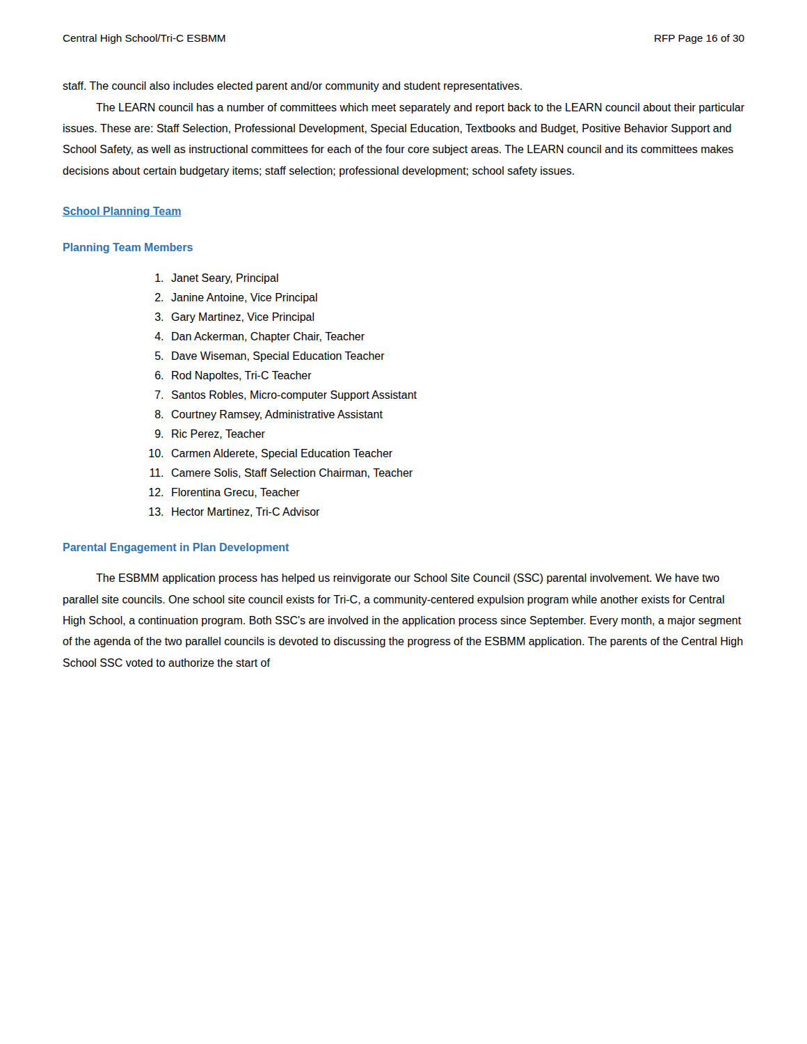Central High School/Tri-C ESBMM RFP Page 16 of 30
staff. The council also includes elected parent and/or community and student representatives.
The LEARN council has a number of committees which meet separately and report back to the LEARN council about their particular issues. These are: Staff Selection, Professional Development, Special Education, Textbooks and Budget, Positive Behavior Support and School Safety, as well as instructional committees for each of the four core subject areas. The LEARN council and its committees makes decisions about certain budgetary items; staff selection; professional development; school safety issues.
School Planning Team
Planning Team Members
Janet Seary, Principal
Janine Antoine, Vice Principal
Gary Martinez, Vice Principal
Dan Ackerman, Chapter Chair, Teacher
Dave Wiseman, Special Education Teacher
Rod Napoltes, Tri-C Teacher
Santos Robles, Micro-computer Support Assistant
Courtney Ramsey, Administrative Assistant
Ric Perez, Teacher
Carmen Alderete, Special Education Teacher
Camere Solis, Staff Selection Chairman, Teacher
Florentina Grecu, Teacher
Hector Martinez, Tri-C Advisor
Parental Engagement in Plan Development
The ESBMM application process has helped us reinvigorate our School Site Council (SSC) parental involvement. We have two parallel site councils. One school site council exists for Tri-C, a community-centered expulsion program while another exists for Central High School, a continuation program. Both SSC's are involved in the application process since September. Every month, a major segment of the agenda of the two parallel councils is devoted to discussing the progress of the ESBMM application. The parents of the Central High School SSC voted to authorize the start of